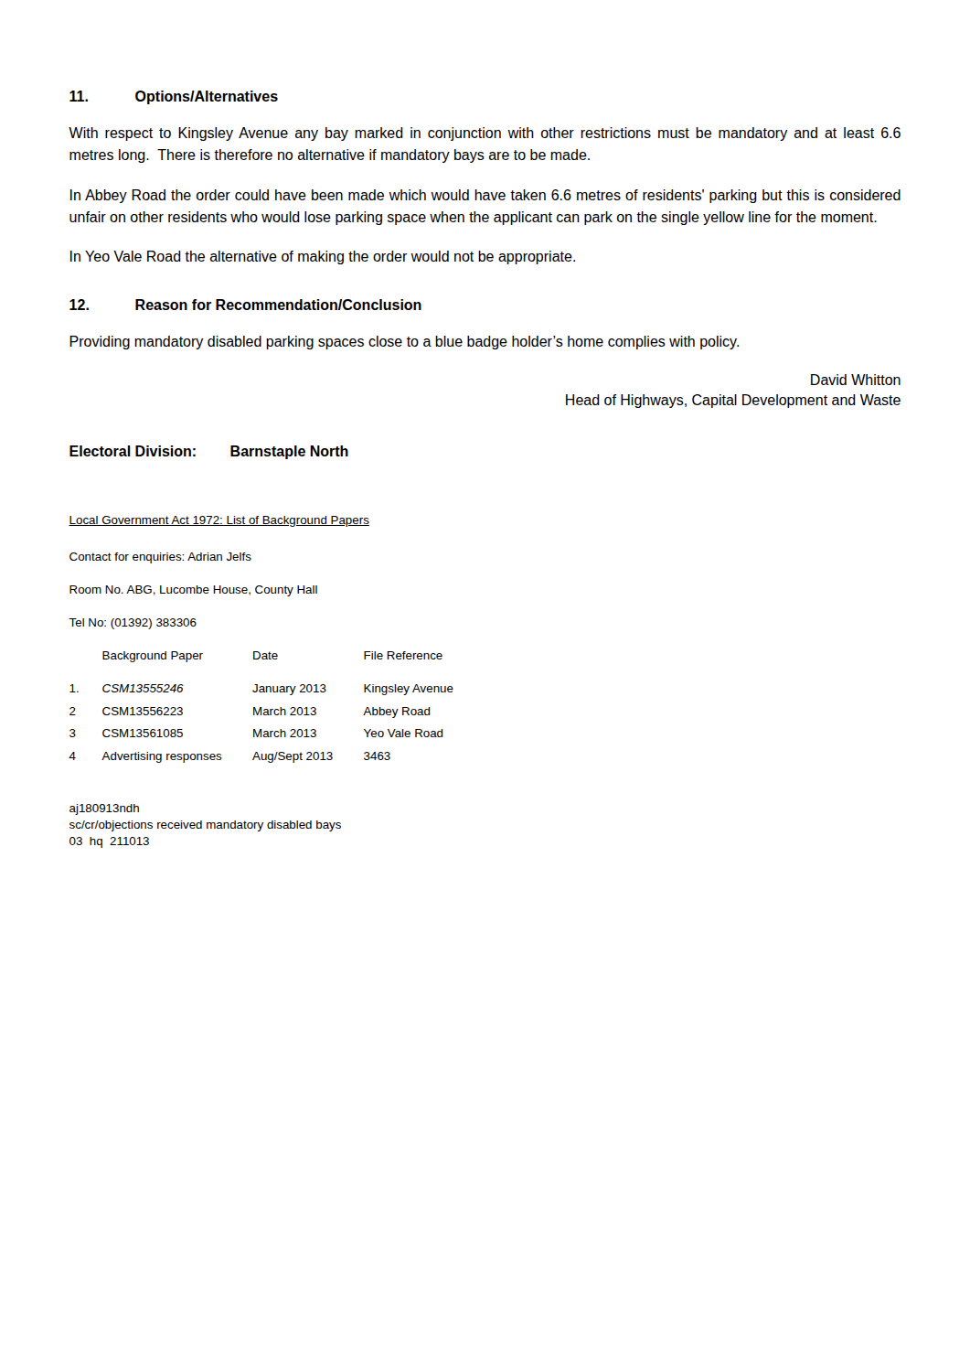11. Options/Alternatives
With respect to Kingsley Avenue any bay marked in conjunction with other restrictions must be mandatory and at least 6.6 metres long. There is therefore no alternative if mandatory bays are to be made.
In Abbey Road the order could have been made which would have taken 6.6 metres of residents' parking but this is considered unfair on other residents who would lose parking space when the applicant can park on the single yellow line for the moment.
In Yeo Vale Road the alternative of making the order would not be appropriate.
12. Reason for Recommendation/Conclusion
Providing mandatory disabled parking spaces close to a blue badge holder’s home complies with policy.
David Whitton
Head of Highways, Capital Development and Waste
Electoral Division: Barnstaple North
Local Government Act 1972: List of Background Papers
Contact for enquiries: Adrian Jelfs
Room No. ABG, Lucombe House, County Hall
Tel No: (01392) 383306
| | Background Paper | Date | File Reference |
| --- | --- | --- | --- |
| 1. | CSM13555246 | January 2013 | Kingsley Avenue |
| 2 | CSM13556223 | March 2013 | Abbey Road |
| 3 | CSM13561085 | March 2013 | Yeo Vale Road |
| 4 | Advertising responses | Aug/Sept 2013 | 3463 |
aj180913ndh
sc/cr/objections received mandatory disabled bays
03 hq 211013